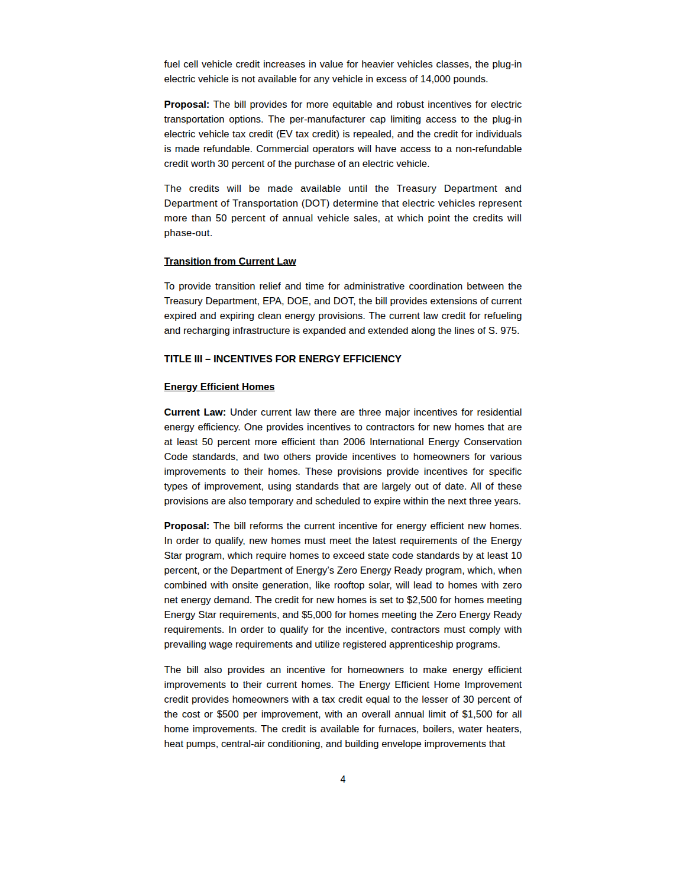fuel cell vehicle credit increases in value for heavier vehicles classes, the plug-in electric vehicle is not available for any vehicle in excess of 14,000 pounds.
Proposal: The bill provides for more equitable and robust incentives for electric transportation options. The per-manufacturer cap limiting access to the plug-in electric vehicle tax credit (EV tax credit) is repealed, and the credit for individuals is made refundable. Commercial operators will have access to a non-refundable credit worth 30 percent of the purchase of an electric vehicle.
The credits will be made available until the Treasury Department and Department of Transportation (DOT) determine that electric vehicles represent more than 50 percent of annual vehicle sales, at which point the credits will phase-out.
Transition from Current Law
To provide transition relief and time for administrative coordination between the Treasury Department, EPA, DOE, and DOT, the bill provides extensions of current expired and expiring clean energy provisions. The current law credit for refueling and recharging infrastructure is expanded and extended along the lines of S. 975.
TITLE III – INCENTIVES FOR ENERGY EFFICIENCY
Energy Efficient Homes
Current Law: Under current law there are three major incentives for residential energy efficiency. One provides incentives to contractors for new homes that are at least 50 percent more efficient than 2006 International Energy Conservation Code standards, and two others provide incentives to homeowners for various improvements to their homes. These provisions provide incentives for specific types of improvement, using standards that are largely out of date. All of these provisions are also temporary and scheduled to expire within the next three years.
Proposal: The bill reforms the current incentive for energy efficient new homes. In order to qualify, new homes must meet the latest requirements of the Energy Star program, which require homes to exceed state code standards by at least 10 percent, or the Department of Energy’s Zero Energy Ready program, which, when combined with onsite generation, like rooftop solar, will lead to homes with zero net energy demand. The credit for new homes is set to $2,500 for homes meeting Energy Star requirements, and $5,000 for homes meeting the Zero Energy Ready requirements. In order to qualify for the incentive, contractors must comply with prevailing wage requirements and utilize registered apprenticeship programs.
The bill also provides an incentive for homeowners to make energy efficient improvements to their current homes. The Energy Efficient Home Improvement credit provides homeowners with a tax credit equal to the lesser of 30 percent of the cost or $500 per improvement, with an overall annual limit of $1,500 for all home improvements. The credit is available for furnaces, boilers, water heaters, heat pumps, central-air conditioning, and building envelope improvements that
4